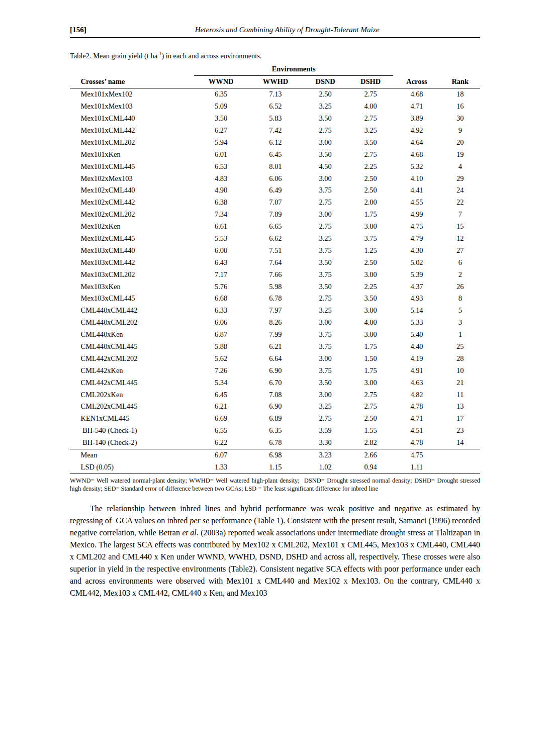[156] Heterosis and Combining Ability of Drought-Tolerant Maize
Table2. Mean grain yield (t ha -1 ) in each and across environments.
| | Environments | | |
| --- | --- | --- | --- |
| Crosses’ name | WWND | WWHD | DSND | DSHD | Across | Rank |
| Mex101xMex102 | 6.35 | 7.13 | 2.50 | 2.75 | 4.68 | 18 |
| Mex101xMex103 | 5.09 | 6.52 | 3.25 | 4.00 | 4.71 | 16 |
| Mex101xCML440 | 3.50 | 5.83 | 3.50 | 2.75 | 3.89 | 30 |
| Mex101xCML442 | 6.27 | 7.42 | 2.75 | 3.25 | 4.92 | 9 |
| Mex101xCML202 | 5.94 | 6.12 | 3.00 | 3.50 | 4.64 | 20 |
| Mex101xKen | 6.01 | 6.45 | 3.50 | 2.75 | 4.68 | 19 |
| Mex101xCML445 | 6.53 | 8.01 | 4.50 | 2.25 | 5.32 | 4 |
| Mex102xMex103 | 4.83 | 6.06 | 3.00 | 2.50 | 4.10 | 29 |
| Mex102xCML440 | 4.90 | 6.49 | 3.75 | 2.50 | 4.41 | 24 |
| Mex102xCML442 | 6.38 | 7.07 | 2.75 | 2.00 | 4.55 | 22 |
| Mex102xCML202 | 7.34 | 7.89 | 3.00 | 1.75 | 4.99 | 7 |
| Mex102xKen | 6.61 | 6.65 | 2.75 | 3.00 | 4.75 | 15 |
| Mex102xCML445 | 5.53 | 6.62 | 3.25 | 3.75 | 4.79 | 12 |
| Mex103xCML440 | 6.00 | 7.51 | 3.75 | 1.25 | 4.30 | 27 |
| Mex103xCML442 | 6.43 | 7.64 | 3.50 | 2.50 | 5.02 | 6 |
| Mex103xCML202 | 7.17 | 7.66 | 3.75 | 3.00 | 5.39 | 2 |
| Mex103xKen | 5.76 | 5.98 | 3.50 | 2.25 | 4.37 | 26 |
| Mex103xCML445 | 6.68 | 6.78 | 2.75 | 3.50 | 4.93 | 8 |
| CML440xCML442 | 6.33 | 7.97 | 3.25 | 3.00 | 5.14 | 5 |
| CML440xCML202 | 6.06 | 8.26 | 3.00 | 4.00 | 5.33 | 3 |
| CML440xKen | 6.87 | 7.99 | 3.75 | 3.00 | 5.40 | 1 |
| CML440xCML445 | 5.88 | 6.21 | 3.75 | 1.75 | 4.40 | 25 |
| CML442xCML202 | 5.62 | 6.64 | 3.00 | 1.50 | 4.19 | 28 |
| CML442xKen | 7.26 | 6.90 | 3.75 | 1.75 | 4.91 | 10 |
| CML442xCML445 | 5.34 | 6.70 | 3.50 | 3.00 | 4.63 | 21 |
| CML202xKen | 6.45 | 7.08 | 3.00 | 2.75 | 4.82 | 11 |
| CML202xCML445 | 6.21 | 6.90 | 3.25 | 2.75 | 4.78 | 13 |
| KEN1xCML445 | 6.69 | 6.89 | 2.75 | 2.50 | 4.71 | 17 |
| BH-540 (Check-1) | 6.55 | 6.35 | 3.59 | 1.55 | 4.51 | 23 |
| BH-140 (Check-2) | 6.22 | 6.78 | 3.30 | 2.82 | 4.78 | 14 |
| Mean | 6.07 | 6.98 | 3.23 | 2.66 | 4.75 | |
| LSD (0.05) | 1.33 | 1.15 | 1.02 | 0.94 | 1.11 | |
WWND= Well watered normal-plant density; WWHD= Well watered high-plant density; DSND= Drought stressed normal density; DSHD= Drought stressed high density; SED= Standard error of difference between two GCAs; LSD = The least significant difference for inbred line
The relationship between inbred lines and hybrid performance was weak positive and negative as estimated by regressing of GCA values on inbred per se performance (Table 1). Consistent with the present result, Samanci (1996) recorded negative correlation, while Betran et al. (2003a) reported weak associations under intermediate drought stress at Tlaltizapan in Mexico. The largest SCA effects was contributed by Mex102 x CML202, Mex101 x CML445, Mex103 x CML440, CML440 x CML202 and CML440 x Ken under WWND, WWHD, DSND, DSHD and across all, respectively. These crosses were also superior in yield in the respective environments (Table2). Consistent negative SCA effects with poor performance under each and across environments were observed with Mex101 x CML440 and Mex102 x Mex103. On the contrary, CML440 x CML442, Mex103 x CML442, CML440 x Ken, and Mex103